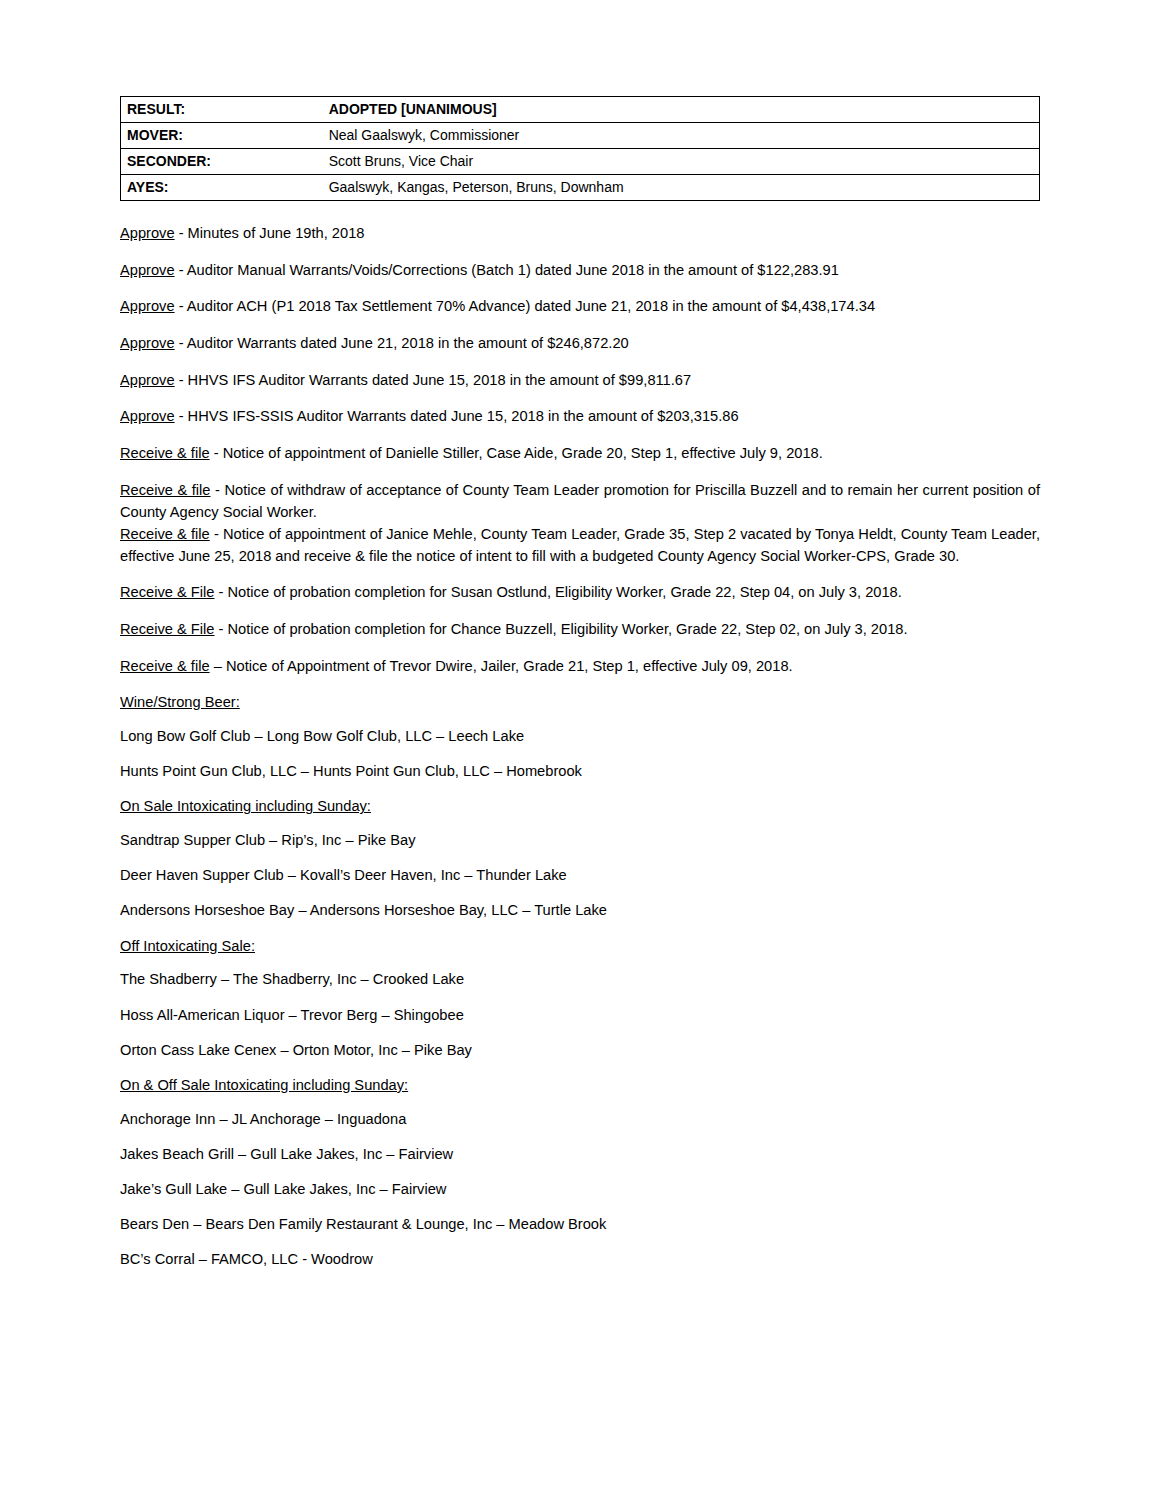| RESULT: | ADOPTED [UNANIMOUS] |
| MOVER: | Neal Gaalswyk, Commissioner |
| SECONDER: | Scott Bruns, Vice Chair |
| AYES: | Gaalswyk, Kangas, Peterson, Bruns, Downham |
Approve - Minutes of June 19th, 2018
Approve - Auditor Manual Warrants/Voids/Corrections (Batch 1) dated June 2018 in the amount of $122,283.91
Approve - Auditor ACH (P1 2018 Tax Settlement 70% Advance) dated June 21, 2018 in the amount of $4,438,174.34
Approve - Auditor Warrants dated June 21, 2018 in the amount of $246,872.20
Approve - HHVS IFS Auditor Warrants dated June 15, 2018 in the amount of $99,811.67
Approve - HHVS IFS-SSIS Auditor Warrants dated June 15, 2018 in the amount of $203,315.86
Receive & file - Notice of appointment of Danielle Stiller, Case Aide, Grade 20, Step 1, effective July 9, 2018.
Receive & file - Notice of withdraw of acceptance of County Team Leader promotion for Priscilla Buzzell and to remain her current position of County Agency Social Worker.
Receive & file - Notice of appointment of Janice Mehle, County Team Leader, Grade 35, Step 2 vacated by Tonya Heldt, County Team Leader, effective June 25, 2018 and receive & file the notice of intent to fill with a budgeted County Agency Social Worker-CPS, Grade 30.
Receive & File - Notice of probation completion for Susan Ostlund, Eligibility Worker, Grade 22, Step 04, on July 3, 2018.
Receive & File - Notice of probation completion for Chance Buzzell, Eligibility Worker, Grade 22, Step 02, on July 3, 2018.
Receive & file – Notice of Appointment of Trevor Dwire, Jailer, Grade 21, Step 1, effective July 09, 2018.
Wine/Strong Beer:
Long Bow Golf Club – Long Bow Golf Club, LLC – Leech Lake
Hunts Point Gun Club, LLC – Hunts Point Gun Club, LLC – Homebrook
On Sale Intoxicating including Sunday:
Sandtrap Supper Club – Rip’s, Inc – Pike Bay
Deer Haven Supper Club – Kovall’s Deer Haven, Inc – Thunder Lake
Andersons Horseshoe Bay – Andersons Horseshoe Bay, LLC – Turtle Lake
Off Intoxicating Sale:
The Shadberry – The Shadberry, Inc – Crooked Lake
Hoss All-American Liquor – Trevor Berg – Shingobee
Orton Cass Lake Cenex – Orton Motor, Inc – Pike Bay
On & Off Sale Intoxicating including Sunday:
Anchorage Inn – JL Anchorage – Inguadona
Jakes Beach Grill – Gull Lake Jakes, Inc – Fairview
Jake’s Gull Lake – Gull Lake Jakes, Inc – Fairview
Bears Den – Bears Den Family Restaurant & Lounge, Inc – Meadow Brook
BC’s Corral – FAMCO, LLC - Woodrow